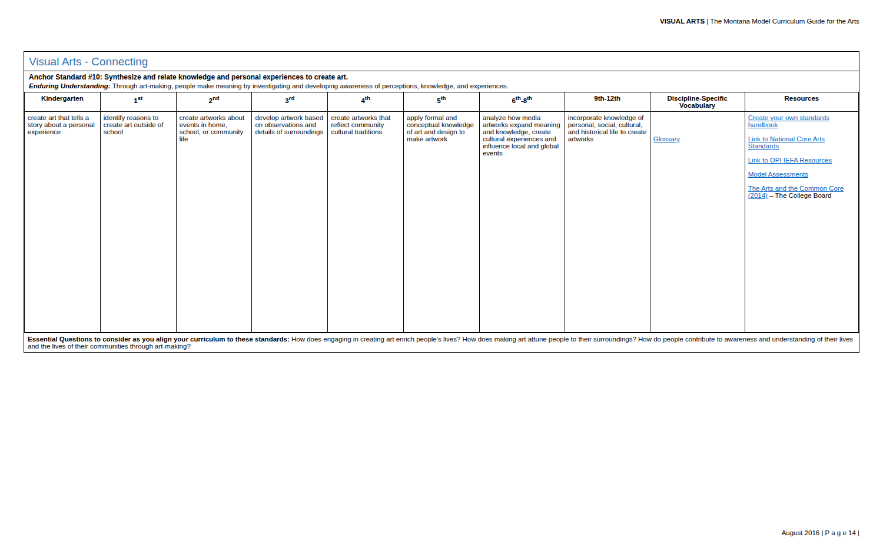VISUAL ARTS | The Montana Model Curriculum Guide for the Arts
Visual Arts - Connecting
Anchor Standard #10: Synthesize and relate knowledge and personal experiences to create art.
Enduring Understanding: Through art-making, people make meaning by investigating and developing awareness of perceptions, knowledge, and experiences.
| Kindergarten | 1 st | 2 nd | 3 rd | 4 th | 5 th | 6 th -8 th | 9th-12th | Discipline-Specific Vocabulary | Resources |
| --- | --- | --- | --- | --- | --- | --- | --- | --- | --- |
| create art that tells a story about a personal experience | identify reasons to create art outside of school | create artworks about events in home, school, or community life | develop artwork based on observations and details of surroundings | create artworks that reflect community cultural traditions | apply formal and conceptual knowledge of art and design to make artwork | analyze how media artworks expand meaning and knowledge, create cultural experiences and influence local and global events | incorporate knowledge of personal, social, cultural, and historical life to create artworks | Glossary | Create your own standards handbook Link to National Core Arts Standards Link to OPI IEFA Resources Model Assessments The Arts and the Common Core (2014) – The College Board |
Essential Questions to consider as you align your curriculum to these standards: How does engaging in creating art enrich people's lives? How does making art attune people to their surroundings? How do people contribute to awareness and understanding of their lives and the lives of their communities through art-making?
August 2016 | P a g e 14 |